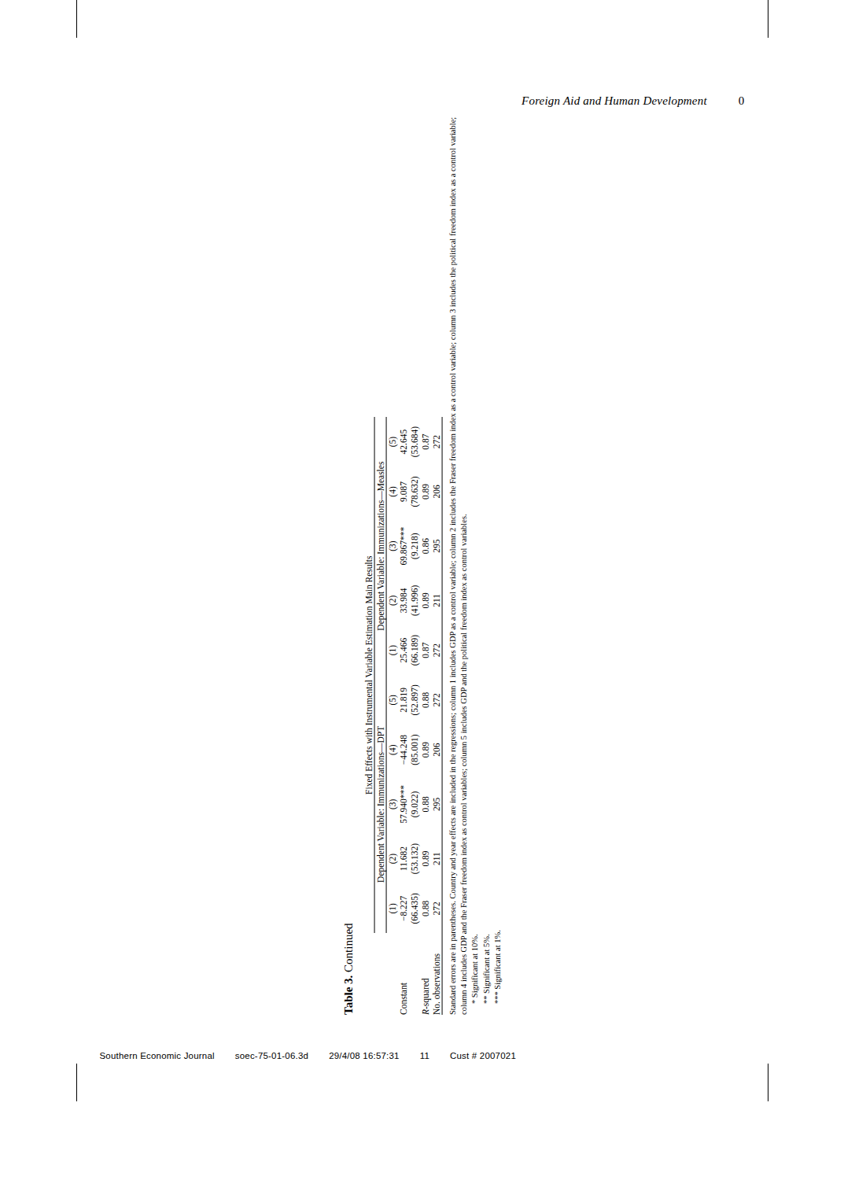Foreign Aid and Human Development 0
Table 3. Continued
| | Fixed Effects with Instrumental Variable Estimation Main Results |
| | Dependent Variable: Immunizations—DPT | Dependent Variable: Immunizations—Measles |
| | (1) | (2) | (3) | (4) | (5) | (1) | (2) | (3) | (4) | (5) |
| Constant | −8.227 | 11.682 | 57.940*** | −44.248 | 21.819 | 25.466 | 33.984 | 69.867*** | 9.087 | 42.645 |
| | (66.435) | (53.132) | (9.022) | (85.001) | (52.897) | (66.189) | (41.996) | (9.218) | (78.632) | (53.684) |
| R -squared | 0.88 | 0.89 | 0.88 | 0.89 | 0.88 | 0.87 | 0.89 | 0.86 | 0.89 | 0.87 |
| No. observations | 272 | 211 | 295 | 206 | 272 | 272 | 211 | 295 | 206 | 272 |
Standard errors are in parentheses. Country and year effects are included in the regressions; column 1 includes GDP as a control variable; column 2 includes the Fraser freedom index as a control variable; column 3 includes the political freedom index as a control variable; column 4 includes GDP and the Fraser freedom index as control variables; column 5 includes GDP and the political freedom index as control variables.
* Significant at 10%.
** Significant at 5%.
*** Significant at 1%.
Southern Economic Journal soec-75-01-06.3d 29/4/08 16:57:31 11 Cust # 2007021